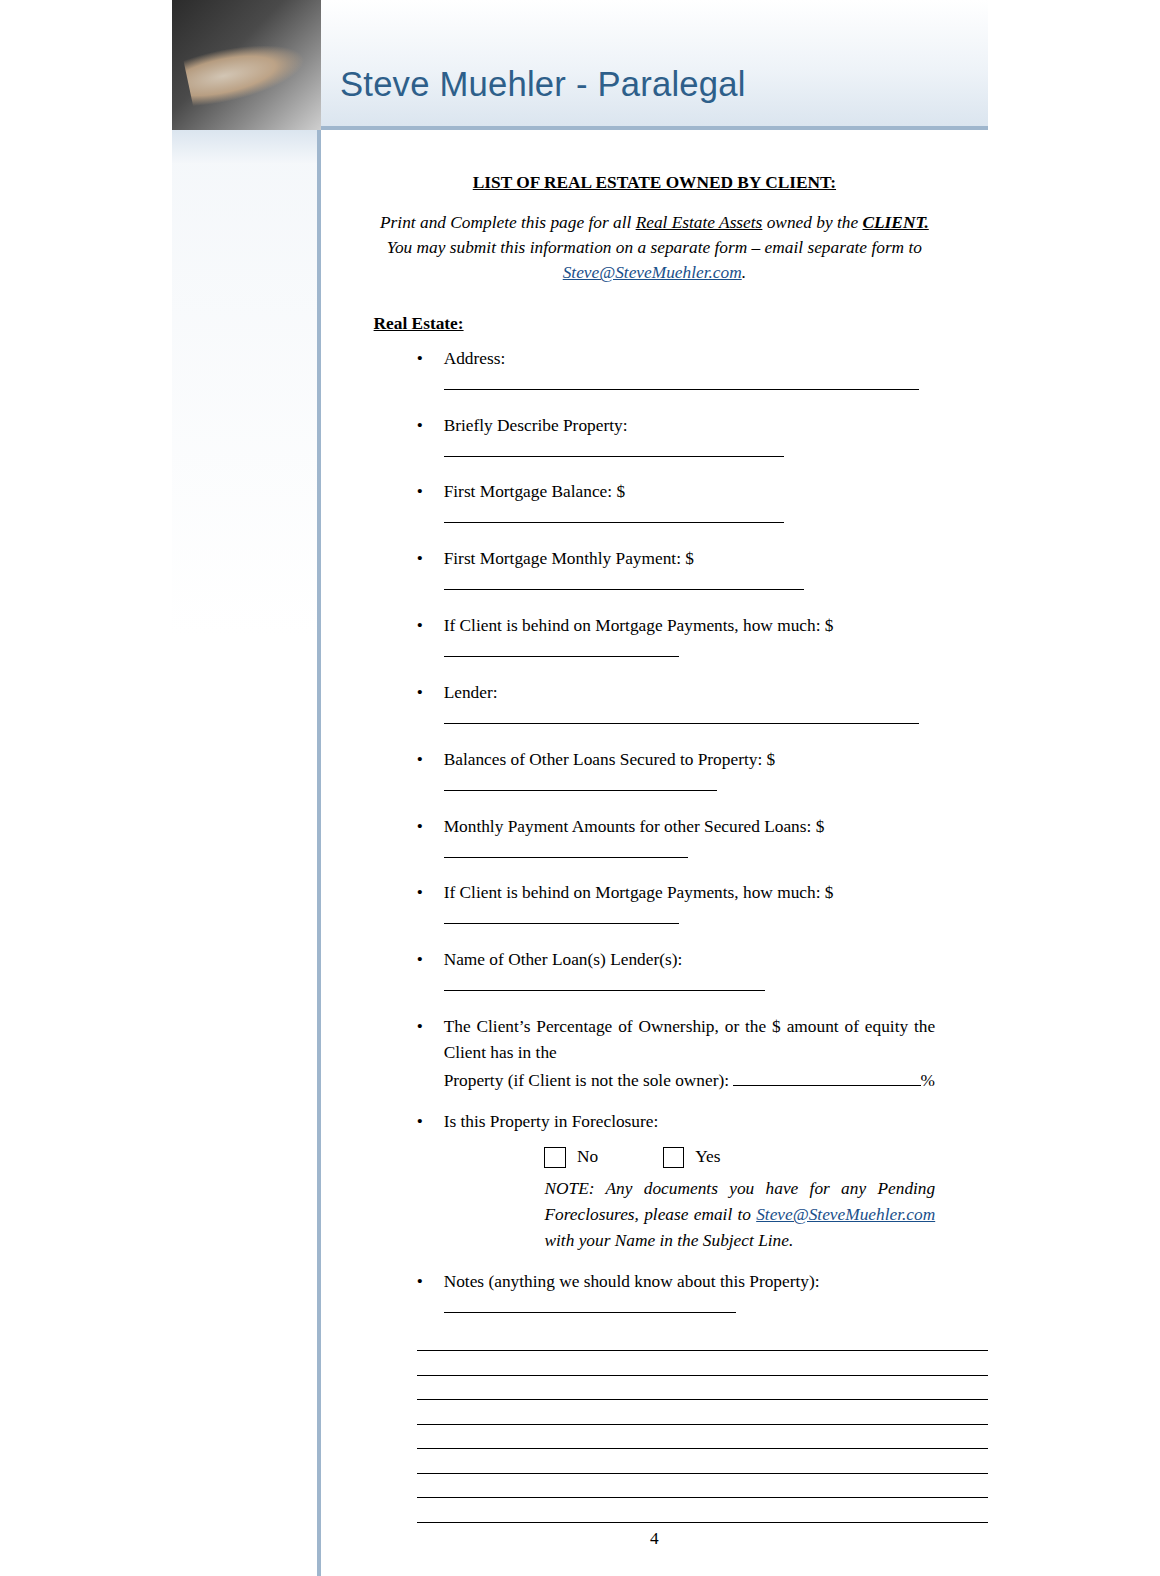Steve Muehler - Paralegal
LIST OF REAL ESTATE OWNED BY CLIENT:
Print and Complete this page for all Real Estate Assets owned by the CLIENT. You may submit this information on a separate form – email separate form to Steve@SteveMuehler.com.
Real Estate:
Address:
Briefly Describe Property:
First Mortgage Balance: $
First Mortgage Monthly Payment: $
If Client is behind on Mortgage Payments, how much: $
Lender:
Balances of Other Loans Secured to Property: $
Monthly Payment Amounts for other Secured Loans: $
If Client is behind on Mortgage Payments, how much: $
Name of Other Loan(s) Lender(s):
The Client’s Percentage of Ownership, or the $ amount of equity the Client has in the Property (if Client is not the sole owner): %
Is this Property in Foreclosure:
No Yes
NOTE: Any documents you have for any Pending Foreclosures, please email to Steve@SteveMuehler.com with your Name in the Subject Line.
Notes (anything we should know about this Property):
4